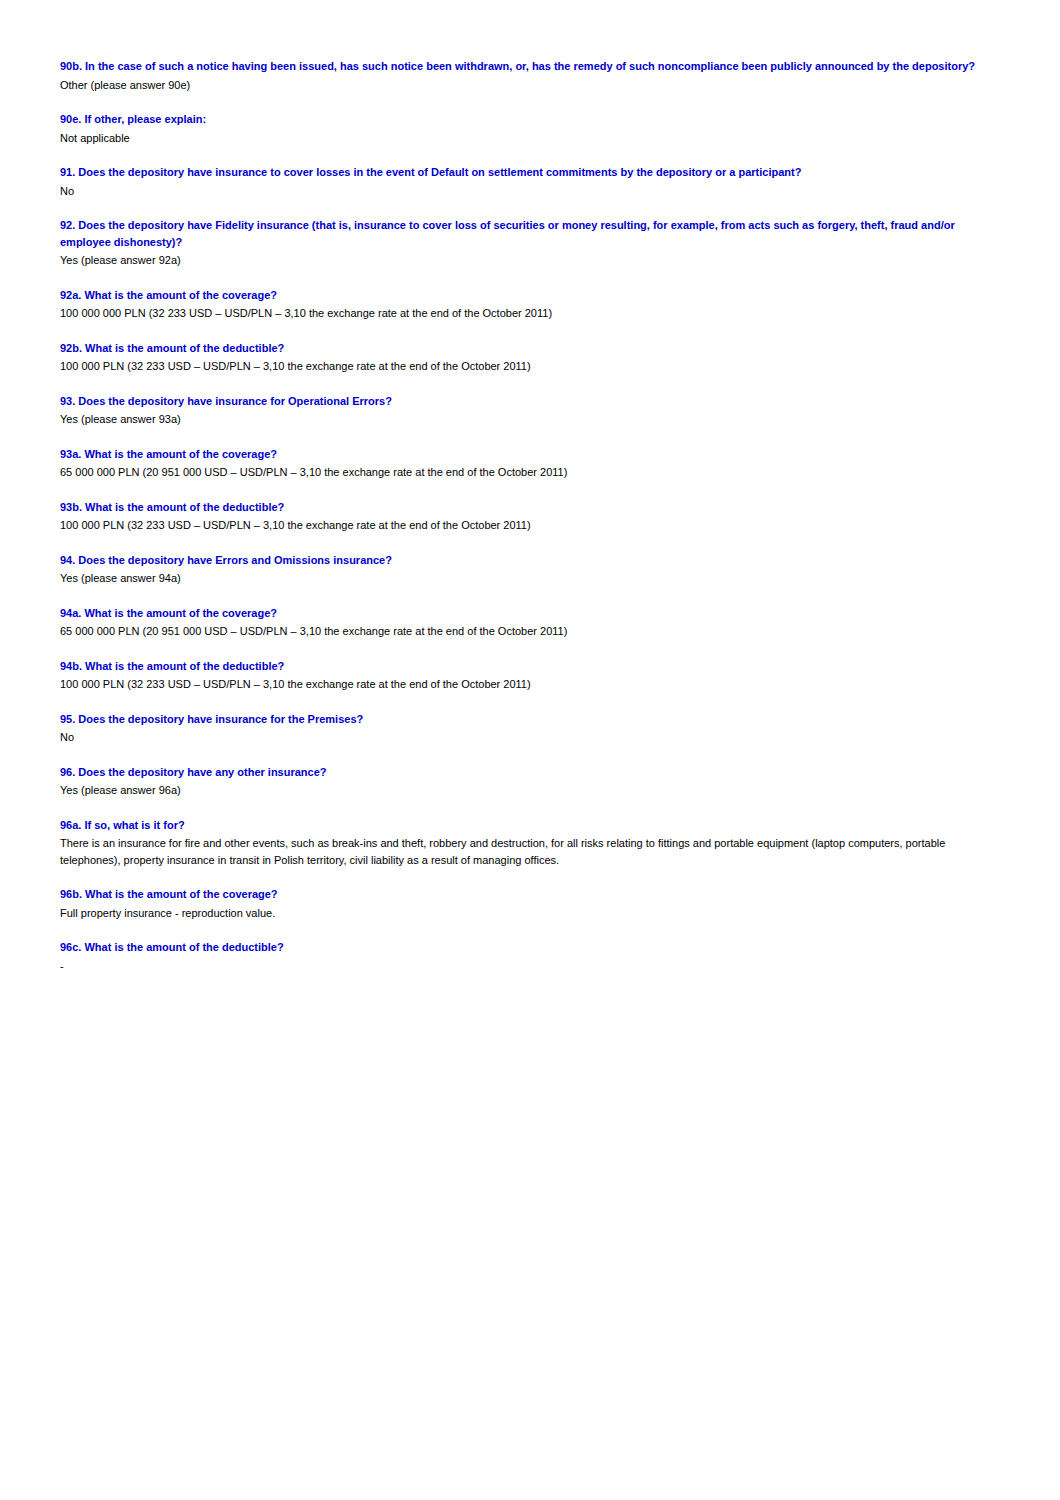90b. In the case of such a notice having been issued, has such notice been withdrawn, or, has the remedy of such noncompliance been publicly announced by the depository?
Other (please answer 90e)
90e. If other, please explain:
Not applicable
91. Does the depository have insurance to cover losses in the event of Default on settlement commitments by the depository or a participant?
No
92. Does the depository have Fidelity insurance (that is, insurance to cover loss of securities or money resulting, for example, from acts such as forgery, theft, fraud and/or employee dishonesty)?
Yes (please answer 92a)
92a. What is the amount of the coverage?
100 000 000 PLN (32 233 USD – USD/PLN – 3,10 the exchange rate at the end of the October 2011)
92b. What is the amount of the deductible?
100 000 PLN (32 233 USD – USD/PLN – 3,10 the exchange rate at the end of the October 2011)
93. Does the depository have insurance for Operational Errors?
Yes (please answer 93a)
93a. What is the amount of the coverage?
65 000 000 PLN (20 951 000 USD – USD/PLN – 3,10 the exchange rate at the end of the October 2011)
93b. What is the amount of the deductible?
100 000 PLN (32 233 USD – USD/PLN – 3,10 the exchange rate at the end of the October 2011)
94. Does the depository have Errors and Omissions insurance?
Yes (please answer 94a)
94a. What is the amount of the coverage?
65 000 000 PLN (20 951 000 USD – USD/PLN – 3,10 the exchange rate at the end of the October 2011)
94b. What is the amount of the deductible?
100 000 PLN (32 233 USD – USD/PLN – 3,10 the exchange rate at the end of the October 2011)
95. Does the depository have insurance for the Premises?
No
96. Does the depository have any other insurance?
Yes (please answer 96a)
96a. If so, what is it for?
There is an insurance for fire and other events, such as break-ins and theft, robbery and destruction, for all risks relating to fittings and portable equipment (laptop computers, portable telephones), property insurance in transit in Polish territory, civil liability as a result of managing offices.
96b. What is the amount of the coverage?
Full property insurance - reproduction value.
96c. What is the amount of the deductible?
-